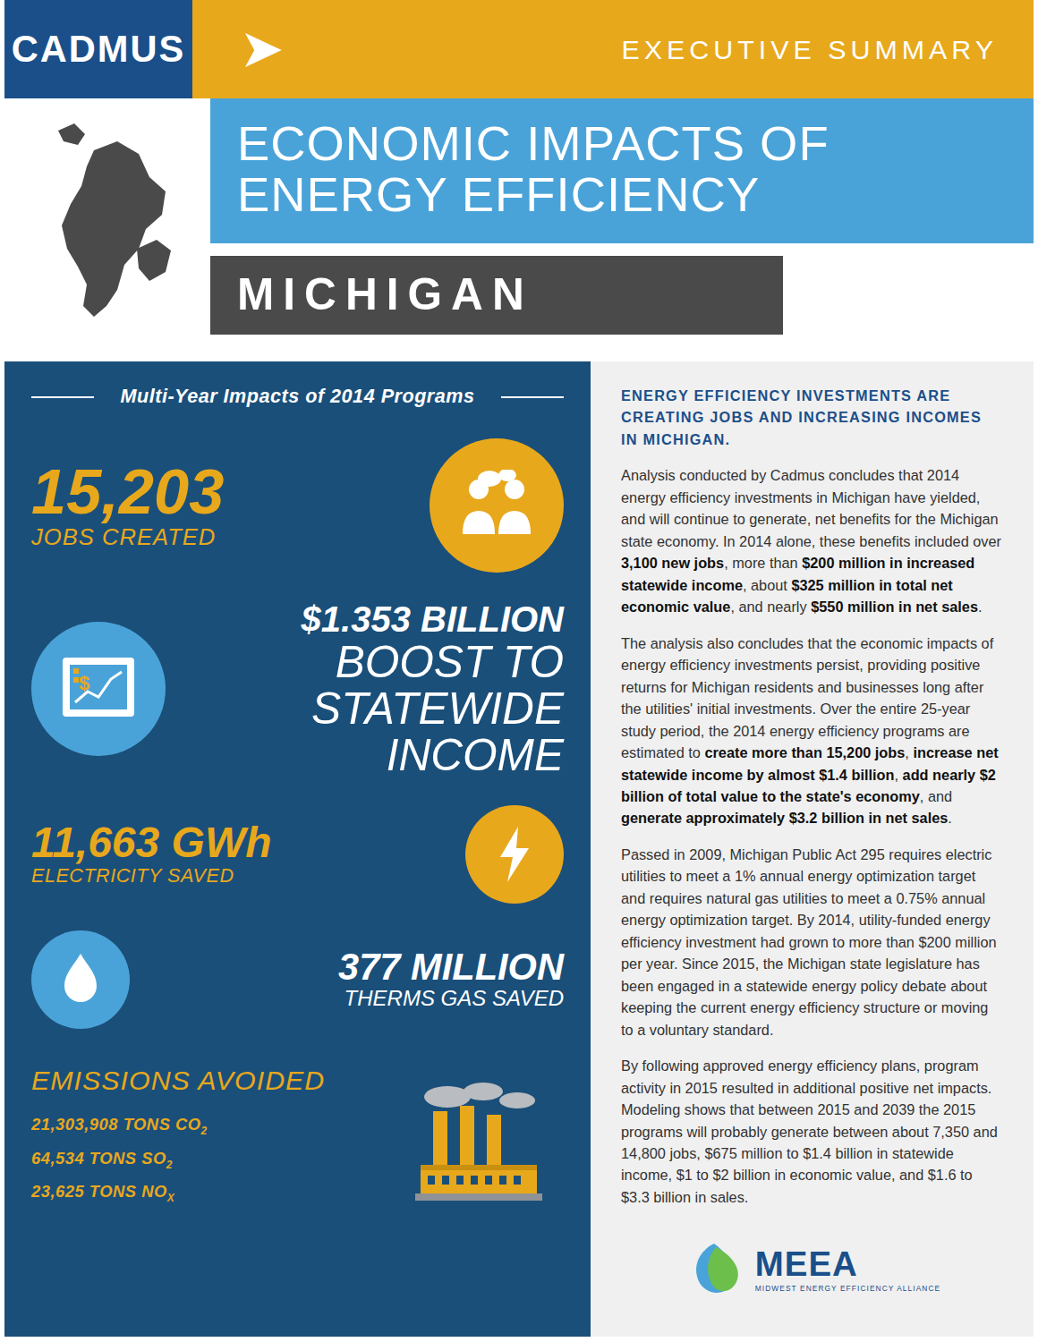CADMUS
➤ EXECUTIVE SUMMARY
ECONOMIC IMPACTS OF
ENERGY EFFICIENCY
MICHIGAN
Multi-Year Impacts of 2014 Programs
15,203
JOBS CREATED
$1.353 BILLION
BOOST TO
STATEWIDE
INCOME
$
11,663 GWh
ELECTRICITY SAVED
377 MILLION
THERMS GAS SAVED
EMISSIONS AVOIDED
21,303,908 TONS CO2
64,534 TONS SO2
23,625 TONS NOX
Energy efficiency investments are creating jobs and increasing incomes in Michigan.
Analysis conducted by Cadmus concludes that 2014 energy efficiency investments in Michigan have yielded, and will continue to generate, net benefits for the Michigan state economy. In 2014 alone, these benefits included over 3,100 new jobs, more than $200 million in increased statewide income, about $325 million in total net economic value, and nearly $550 million in net sales.
The analysis also concludes that the economic impacts of energy efficiency investments persist, providing positive returns for Michigan residents and businesses long after the utilities' initial investments. Over the entire 25-year study period, the 2014 energy efficiency programs are estimated to create more than 15,200 jobs, increase net statewide income by almost $1.4 billion, add nearly $2 billion of total value to the state's economy, and generate approximately $3.2 billion in net sales.
Passed in 2009, Michigan Public Act 295 requires electric utilities to meet a 1% annual energy optimization target and requires natural gas utilities to meet a 0.75% annual energy optimization target. By 2014, utility-funded energy efficiency investment had grown to more than $200 million per year. Since 2015, the Michigan state legislature has been engaged in a statewide energy policy debate about keeping the current energy efficiency structure or moving to a voluntary standard.
By following approved energy efficiency plans, program activity in 2015 resulted in additional positive net impacts. Modeling shows that between 2015 and 2039 the 2015 programs will probably generate between about 7,350 and 14,800 jobs, $675 million to $1.4 billion in statewide income, $1 to $2 billion in economic value, and $1.6 to $3.3 billion in sales.
MEEA
MIDWEST ENERGY EFFICIENCY ALLIANCE